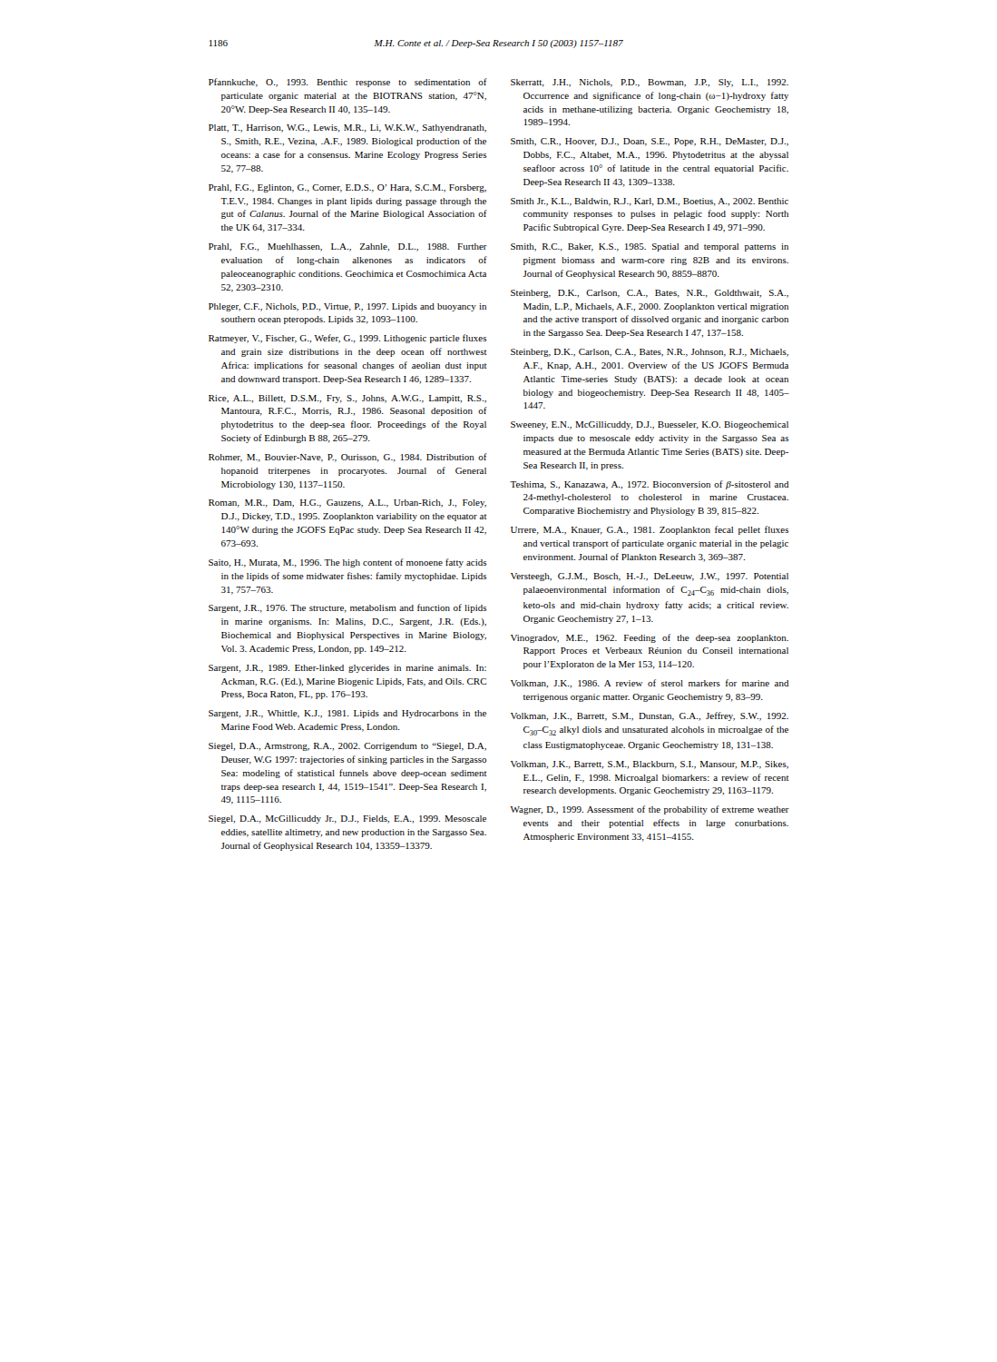1186 M.H. Conte et al. / Deep-Sea Research I 50 (2003) 1157–1187
Pfannkuche, O., 1993. Benthic response to sedimentation of particulate organic material at the BIOTRANS station, 47°N, 20°W. Deep-Sea Research II 40, 135–149.
Platt, T., Harrison, W.G., Lewis, M.R., Li, W.K.W., Sathyendranath, S., Smith, R.E., Vezina, .A.F., 1989. Biological production of the oceans: a case for a consensus. Marine Ecology Progress Series 52, 77–88.
Prahl, F.G., Eglinton, G., Corner, E.D.S., O’ Hara, S.C.M., Forsberg, T.E.V., 1984. Changes in plant lipids during passage through the gut of Calanus. Journal of the Marine Biological Association of the UK 64, 317–334.
Prahl, F.G., Muehlhassen, L.A., Zahnle, D.L., 1988. Further evaluation of long-chain alkenones as indicators of paleoceanographic conditions. Geochimica et Cosmochimica Acta 52, 2303–2310.
Phleger, C.F., Nichols, P.D., Virtue, P., 1997. Lipids and buoyancy in southern ocean pteropods. Lipids 32, 1093–1100.
Ratmeyer, V., Fischer, G., Wefer, G., 1999. Lithogenic particle fluxes and grain size distributions in the deep ocean off northwest Africa: implications for seasonal changes of aeolian dust input and downward transport. Deep-Sea Research I 46, 1289–1337.
Rice, A.L., Billett, D.S.M., Fry, S., Johns, A.W.G., Lampitt, R.S., Mantoura, R.F.C., Morris, R.J., 1986. Seasonal deposition of phytodetritus to the deep-sea floor. Proceedings of the Royal Society of Edinburgh B 88, 265–279.
Rohmer, M., Bouvier-Nave, P., Ourisson, G., 1984. Distribution of hopanoid triterpenes in procaryotes. Journal of General Microbiology 130, 1137–1150.
Roman, M.R., Dam, H.G., Gauzens, A.L., Urban-Rich, J., Foley, D.J., Dickey, T.D., 1995. Zooplankton variability on the equator at 140°W during the JGOFS EqPac study. Deep Sea Research II 42, 673–693.
Saito, H., Murata, M., 1996. The high content of monoene fatty acids in the lipids of some midwater fishes: family myctophidae. Lipids 31, 757–763.
Sargent, J.R., 1976. The structure, metabolism and function of lipids in marine organisms. In: Malins, D.C., Sargent, J.R. (Eds.), Biochemical and Biophysical Perspectives in Marine Biology, Vol. 3. Academic Press, London, pp. 149–212.
Sargent, J.R., 1989. Ether-linked glycerides in marine animals. In: Ackman, R.G. (Ed.), Marine Biogenic Lipids, Fats, and Oils. CRC Press, Boca Raton, FL, pp. 176–193.
Sargent, J.R., Whittle, K.J., 1981. Lipids and Hydrocarbons in the Marine Food Web. Academic Press, London.
Siegel, D.A., Armstrong, R.A., 2002. Corrigendum to “Siegel, D.A, Deuser, W.G 1997: trajectories of sinking particles in the Sargasso Sea: modeling of statistical funnels above deep-ocean sediment traps deep-sea research I, 44, 1519–1541”. Deep-Sea Research I, 49, 1115–1116.
Siegel, D.A., McGillicuddy Jr., D.J., Fields, E.A., 1999. Mesoscale eddies, satellite altimetry, and new production in the Sargasso Sea. Journal of Geophysical Research 104, 13359–13379.
Skerratt, J.H., Nichols, P.D., Bowman, J.P., Sly, L.I., 1992. Occurrence and significance of long-chain (ω−1)-hydroxy fatty acids in methane-utilizing bacteria. Organic Geochemistry 18, 1989–1994.
Smith, C.R., Hoover, D.J., Doan, S.E., Pope, R.H., DeMaster, D.J., Dobbs, F.C., Altabet, M.A., 1996. Phytodetritus at the abyssal seafloor across 10° of latitude in the central equatorial Pacific. Deep-Sea Research II 43, 1309–1338.
Smith Jr., K.L., Baldwin, R.J., Karl, D.M., Boetius, A., 2002. Benthic community responses to pulses in pelagic food supply: North Pacific Subtropical Gyre. Deep-Sea Research I 49, 971–990.
Smith, R.C., Baker, K.S., 1985. Spatial and temporal patterns in pigment biomass and warm-core ring 82B and its environs. Journal of Geophysical Research 90, 8859–8870.
Steinberg, D.K., Carlson, C.A., Bates, N.R., Goldthwait, S.A., Madin, L.P., Michaels, A.F., 2000. Zooplankton vertical migration and the active transport of dissolved organic and inorganic carbon in the Sargasso Sea. Deep-Sea Research I 47, 137–158.
Steinberg, D.K., Carlson, C.A., Bates, N.R., Johnson, R.J., Michaels, A.F., Knap, A.H., 2001. Overview of the US JGOFS Bermuda Atlantic Time-series Study (BATS): a decade look at ocean biology and biogeochemistry. Deep-Sea Research II 48, 1405–1447.
Sweeney, E.N., McGillicuddy, D.J., Buesseler, K.O. Biogeochemical impacts due to mesoscale eddy activity in the Sargasso Sea as measured at the Bermuda Atlantic Time Series (BATS) site. Deep-Sea Research II, in press.
Teshima, S., Kanazawa, A., 1972. Bioconversion of β-sitosterol and 24-methyl-cholesterol to cholesterol in marine Crustacea. Comparative Biochemistry and Physiology B 39, 815–822.
Urrere, M.A., Knauer, G.A., 1981. Zooplankton fecal pellet fluxes and vertical transport of particulate organic material in the pelagic environment. Journal of Plankton Research 3, 369–387.
Versteegh, G.J.M., Bosch, H.-J., DeLeeuw, J.W., 1997. Potential palaeoenvironmental information of C24–C36 mid-chain diols, keto-ols and mid-chain hydroxy fatty acids; a critical review. Organic Geochemistry 27, 1–13.
Vinogradov, M.E., 1962. Feeding of the deep-sea zooplankton. Rapport Proces et Verbeaux Réunion du Conseil international pour l’Exploraton de la Mer 153, 114–120.
Volkman, J.K., 1986. A review of sterol markers for marine and terrigenous organic matter. Organic Geochemistry 9, 83–99.
Volkman, J.K., Barrett, S.M., Dunstan, G.A., Jeffrey, S.W., 1992. C30–C32 alkyl diols and unsaturated alcohols in microalgae of the class Eustigmatophyceae. Organic Geochemistry 18, 131–138.
Volkman, J.K., Barrett, S.M., Blackburn, S.I., Mansour, M.P., Sikes, E.L., Gelin, F., 1998. Microalgal biomarkers: a review of recent research developments. Organic Geochemistry 29, 1163–1179.
Wagner, D., 1999. Assessment of the probability of extreme weather events and their potential effects in large conurbations. Atmospheric Environment 33, 4151–4155.